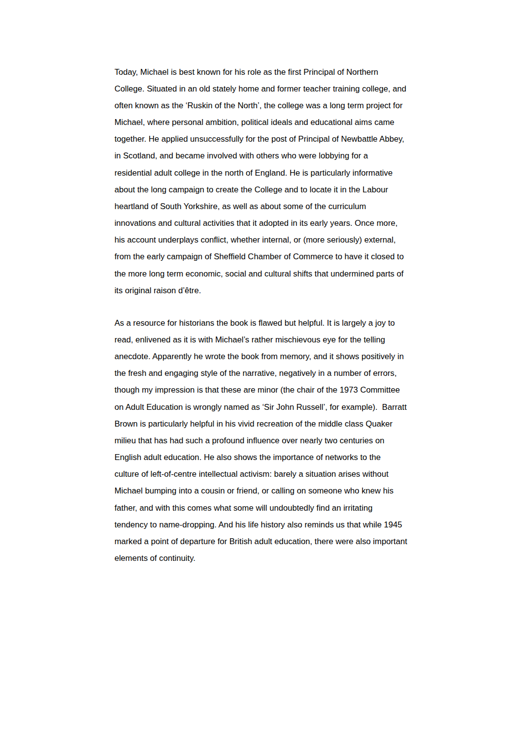Today, Michael is best known for his role as the first Principal of Northern College. Situated in an old stately home and former teacher training college, and often known as the ‘Ruskin of the North’, the college was a long term project for Michael, where personal ambition, political ideals and educational aims came together. He applied unsuccessfully for the post of Principal of Newbattle Abbey, in Scotland, and became involved with others who were lobbying for a residential adult college in the north of England. He is particularly informative about the long campaign to create the College and to locate it in the Labour heartland of South Yorkshire, as well as about some of the curriculum innovations and cultural activities that it adopted in its early years. Once more, his account underplays conflict, whether internal, or (more seriously) external, from the early campaign of Sheffield Chamber of Commerce to have it closed to the more long term economic, social and cultural shifts that undermined parts of its original raison d’être.
As a resource for historians the book is flawed but helpful. It is largely a joy to read, enlivened as it is with Michael’s rather mischievous eye for the telling anecdote. Apparently he wrote the book from memory, and it shows positively in the fresh and engaging style of the narrative, negatively in a number of errors, though my impression is that these are minor (the chair of the 1973 Committee on Adult Education is wrongly named as ‘Sir John Russell’, for example). Barratt Brown is particularly helpful in his vivid recreation of the middle class Quaker milieu that has had such a profound influence over nearly two centuries on English adult education. He also shows the importance of networks to the culture of left-of-centre intellectual activism: barely a situation arises without Michael bumping into a cousin or friend, or calling on someone who knew his father, and with this comes what some will undoubtedly find an irritating tendency to name-dropping. And his life history also reminds us that while 1945 marked a point of departure for British adult education, there were also important elements of continuity.